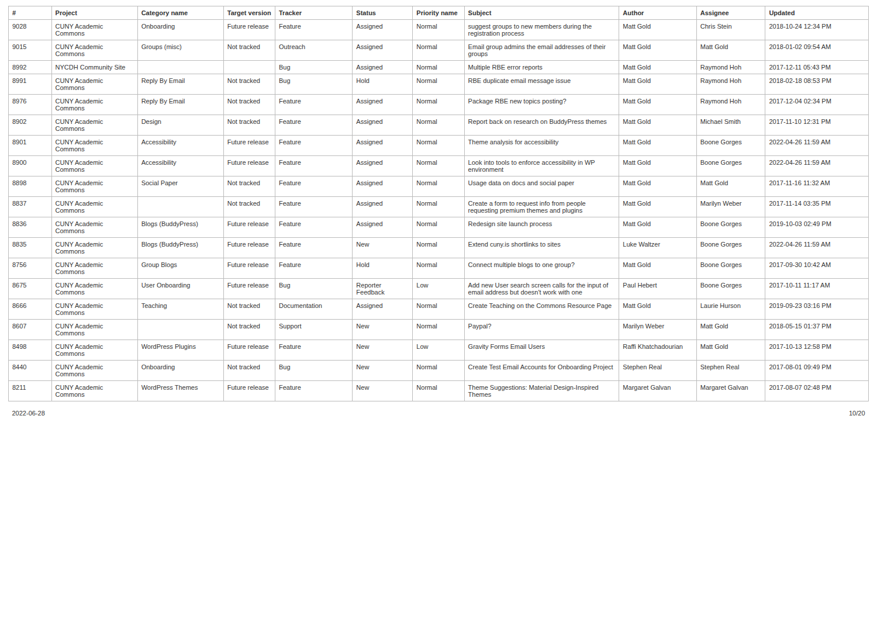| # | Project | Category name | Target version | Tracker | Status | Priority name | Subject | Author | Assignee | Updated |
| --- | --- | --- | --- | --- | --- | --- | --- | --- | --- | --- |
| 9028 | CUNY Academic Commons | Onboarding | Future release | Feature | Assigned | Normal | suggest groups to new members during the registration process | Matt Gold | Chris Stein | 2018-10-24 12:34 PM |
| 9015 | CUNY Academic Commons | Groups (misc) | Not tracked | Outreach | Assigned | Normal | Email group admins the email addresses of their groups | Matt Gold | Matt Gold | 2018-01-02 09:54 AM |
| 8992 | NYCDH Community Site | | | Bug | Assigned | Normal | Multiple RBE error reports | Matt Gold | Raymond Hoh | 2017-12-11 05:43 PM |
| 8991 | CUNY Academic Commons | Reply By Email | Not tracked | Bug | Hold | Normal | RBE duplicate email message issue | Matt Gold | Raymond Hoh | 2018-02-18 08:53 PM |
| 8976 | CUNY Academic Commons | Reply By Email | Not tracked | Feature | Assigned | Normal | Package RBE new topics posting? | Matt Gold | Raymond Hoh | 2017-12-04 02:34 PM |
| 8902 | CUNY Academic Commons | Design | Not tracked | Feature | Assigned | Normal | Report back on research on BuddyPress themes | Matt Gold | Michael Smith | 2017-11-10 12:31 PM |
| 8901 | CUNY Academic Commons | Accessibility | Future release | Feature | Assigned | Normal | Theme analysis for accessibility | Matt Gold | Boone Gorges | 2022-04-26 11:59 AM |
| 8900 | CUNY Academic Commons | Accessibility | Future release | Feature | Assigned | Normal | Look into tools to enforce accessibility in WP environment | Matt Gold | Boone Gorges | 2022-04-26 11:59 AM |
| 8898 | CUNY Academic Commons | Social Paper | Not tracked | Feature | Assigned | Normal | Usage data on docs and social paper | Matt Gold | Matt Gold | 2017-11-16 11:32 AM |
| 8837 | CUNY Academic Commons | | Not tracked | Feature | Assigned | Normal | Create a form to request info from people requesting premium themes and plugins | Matt Gold | Marilyn Weber | 2017-11-14 03:35 PM |
| 8836 | CUNY Academic Commons | Blogs (BuddyPress) | Future release | Feature | Assigned | Normal | Redesign site launch process | Matt Gold | Boone Gorges | 2019-10-03 02:49 PM |
| 8835 | CUNY Academic Commons | Blogs (BuddyPress) | Future release | Feature | New | Normal | Extend cuny.is shortlinks to sites | Luke Waltzer | Boone Gorges | 2022-04-26 11:59 AM |
| 8756 | CUNY Academic Commons | Group Blogs | Future release | Feature | Hold | Normal | Connect multiple blogs to one group? | Matt Gold | Boone Gorges | 2017-09-30 10:42 AM |
| 8675 | CUNY Academic Commons | User Onboarding | Future release | Bug | Reporter Feedback | Low | Add new User search screen calls for the input of email address but doesn't work with one | Paul Hebert | Boone Gorges | 2017-10-11 11:17 AM |
| 8666 | CUNY Academic Commons | Teaching | Not tracked | Documentation | Assigned | Normal | Create Teaching on the Commons Resource Page | Matt Gold | Laurie Hurson | 2019-09-23 03:16 PM |
| 8607 | CUNY Academic Commons | | Not tracked | Support | New | Normal | Paypal? | Marilyn Weber | Matt Gold | 2018-05-15 01:37 PM |
| 8498 | CUNY Academic Commons | WordPress Plugins | Future release | Feature | New | Low | Gravity Forms Email Users | Raffi Khatchadourian | Matt Gold | 2017-10-13 12:58 PM |
| 8440 | CUNY Academic Commons | Onboarding | Not tracked | Bug | New | Normal | Create Test Email Accounts for Onboarding Project | Stephen Real | Stephen Real | 2017-08-01 09:49 PM |
| 8211 | CUNY Academic Commons | WordPress Themes | Future release | Feature | New | Normal | Theme Suggestions: Material Design-Inspired Themes | Margaret Galvan | Margaret Galvan | 2017-08-07 02:48 PM |
| 2022-06-28 | 10/20 |